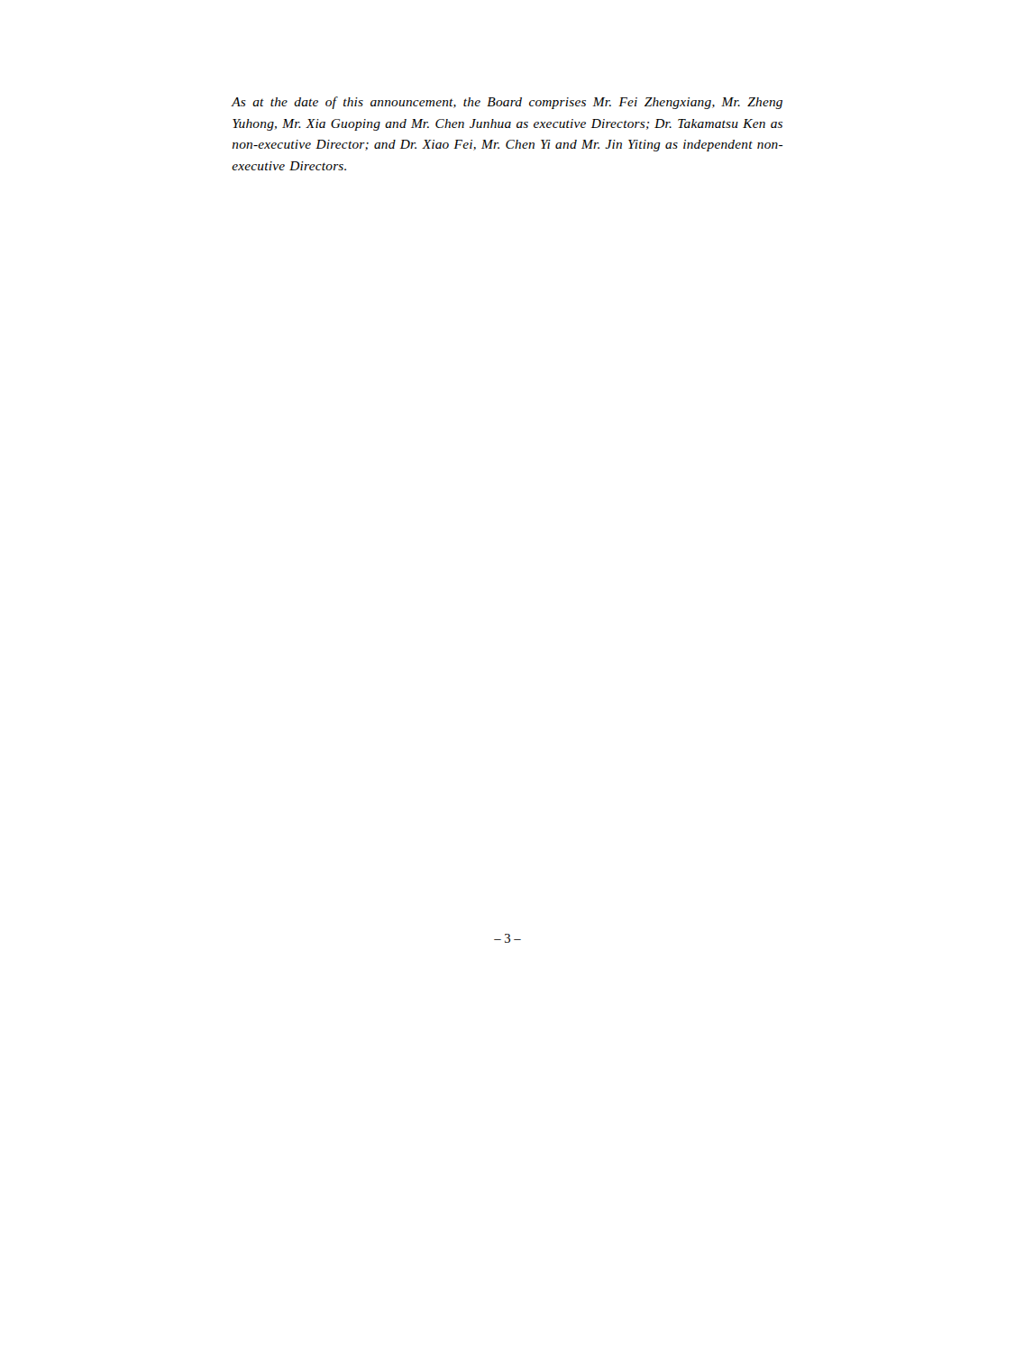As at the date of this announcement, the Board comprises Mr. Fei Zhengxiang, Mr. Zheng Yuhong, Mr. Xia Guoping and Mr. Chen Junhua as executive Directors; Dr. Takamatsu Ken as non-executive Director; and Dr. Xiao Fei, Mr. Chen Yi and Mr. Jin Yiting as independent non-executive Directors.
– 3 –